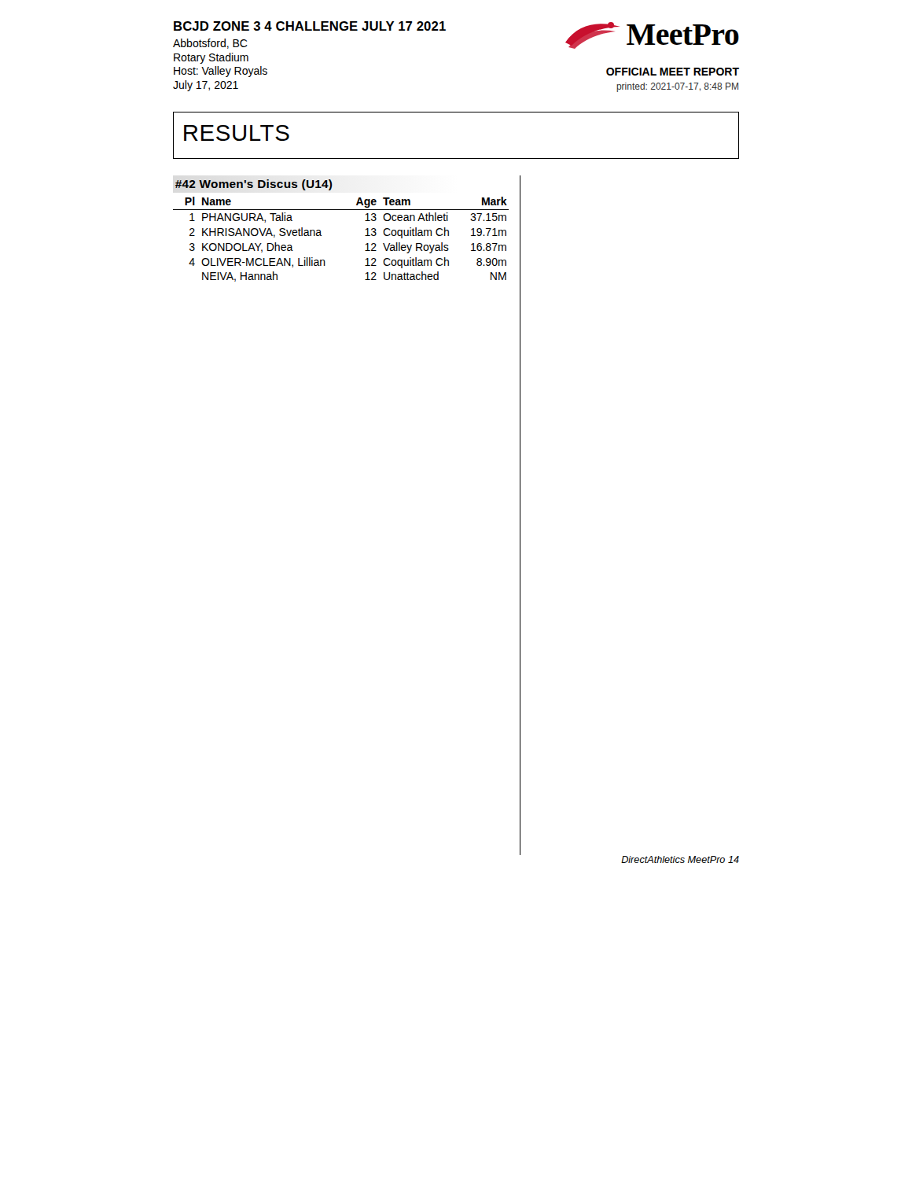BCJD ZONE 3 4 CHALLENGE JULY 17 2021
Abbotsford, BC
Rotary Stadium
Host: Valley Royals
July 17, 2021
MeetPro
OFFICIAL MEET REPORT
printed: 2021-07-17, 8:48 PM
RESULTS
#42 Women's Discus (U14)
| Pl | Name | Age | Team | Mark |
| --- | --- | --- | --- | --- |
| 1 | PHANGURA, Talia | 13 | Ocean Athleti | 37.15m |
| 2 | KHRISANOVA, Svetlana | 13 | Coquitlam Ch | 19.71m |
| 3 | KONDOLAY, Dhea | 12 | Valley Royals | 16.87m |
| 4 | OLIVER-MCLEAN, Lillian | 12 | Coquitlam Ch | 8.90m |
| | NEIVA, Hannah | 12 | Unattached | NM |
DirectAthletics MeetPro 14